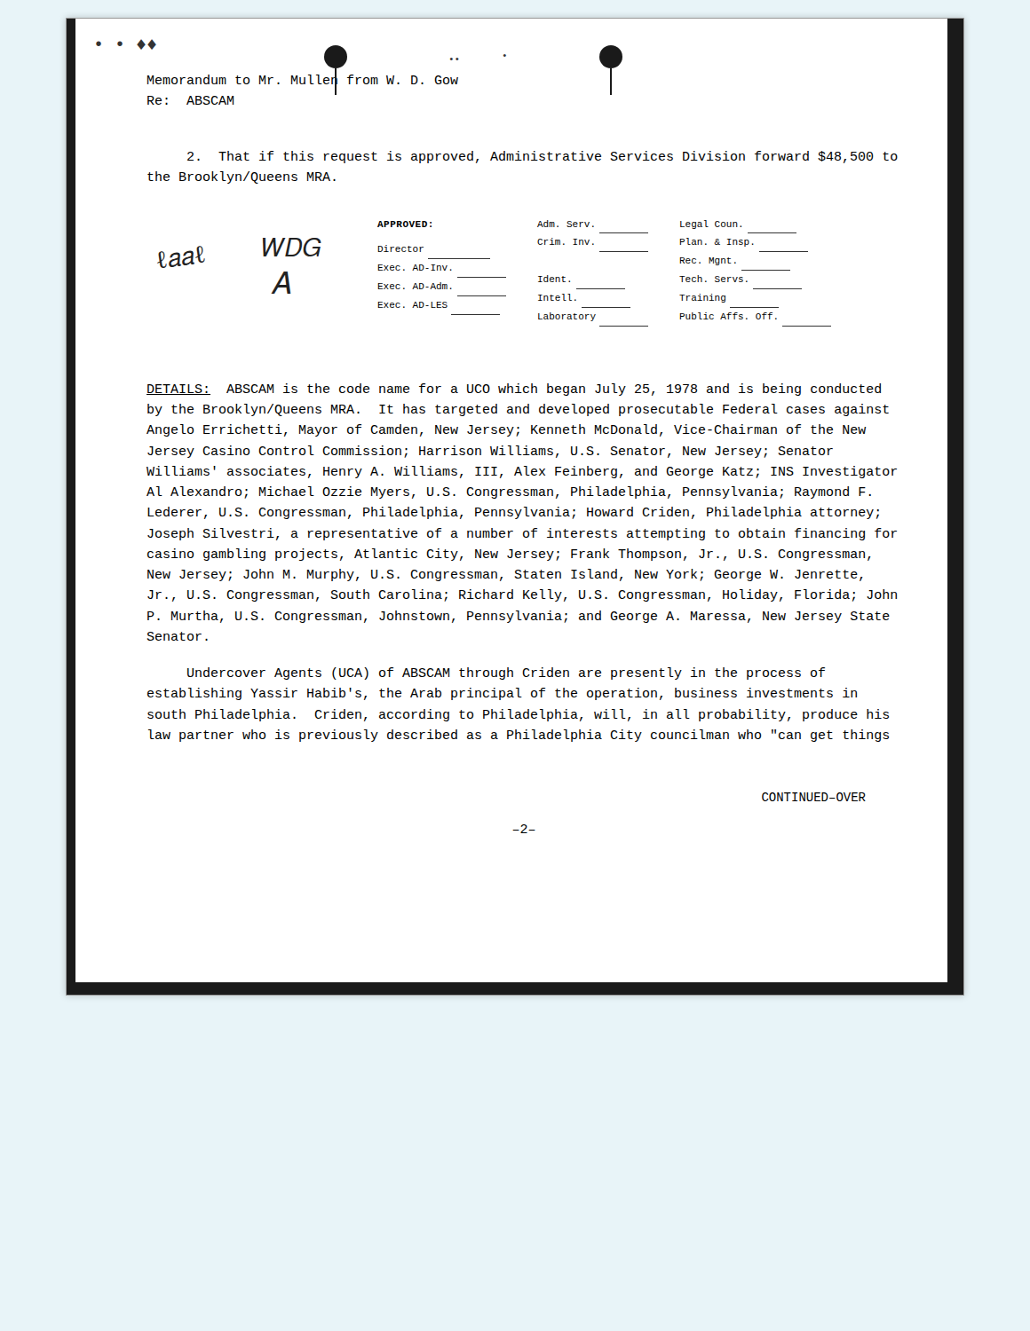• • ♦♦
••
•
Memorandum to Mr. Mullen from W. D. Gow
Re: ABSCAM
2. That if this request is approved, Administrative Services Division forward $48,500 to the Brooklyn/Queens MRA.
ℓ𝑎𝑎ℓ 𝑊𝐷𝐺 𝐴
APPROVED:
Director
Exec. AD-Inv.
Exec. AD-Adm.
Exec. AD-LES
Adm. Serv.
Crim. Inv.
Ident.
Intell.
Laboratory
Legal Coun.
Plan. & Insp.
Rec. Mgnt.
Tech. Servs.
Training
Public Affs. Off.
DETAILS: ABSCAM is the code name for a UCO which began July 25, 1978 and is being conducted by the Brooklyn/Queens MRA. It has targeted and developed prosecutable Federal cases against Angelo Errichetti, Mayor of Camden, New Jersey; Kenneth McDonald, Vice-Chairman of the New Jersey Casino Control Commission; Harrison Williams, U.S. Senator, New Jersey; Senator Williams' associates, Henry A. Williams, III, Alex Feinberg, and George Katz; INS Investigator Al Alexandro; Michael Ozzie Myers, U.S. Congressman, Philadelphia, Pennsylvania; Raymond F. Lederer, U.S. Congressman, Philadelphia, Pennsylvania; Howard Criden, Philadelphia attorney; Joseph Silvestri, a representative of a number of interests attempting to obtain financing for casino gambling projects, Atlantic City, New Jersey; Frank Thompson, Jr., U.S. Congressman, New Jersey; John M. Murphy, U.S. Congressman, Staten Island, New York; George W. Jenrette, Jr., U.S. Congressman, South Carolina; Richard Kelly, U.S. Congressman, Holiday, Florida; John P. Murtha, U.S. Congressman, Johnstown, Pennsylvania; and George A. Maressa, New Jersey State Senator.
Undercover Agents (UCA) of ABSCAM through Criden are presently in the process of establishing Yassir Habib's, the Arab principal of the operation, business investments in south Philadelphia. Criden, according to Philadelphia, will, in all probability, produce his law partner who is previously described as a Philadelphia City councilman who "can get things
CONTINUED–OVER
–2–